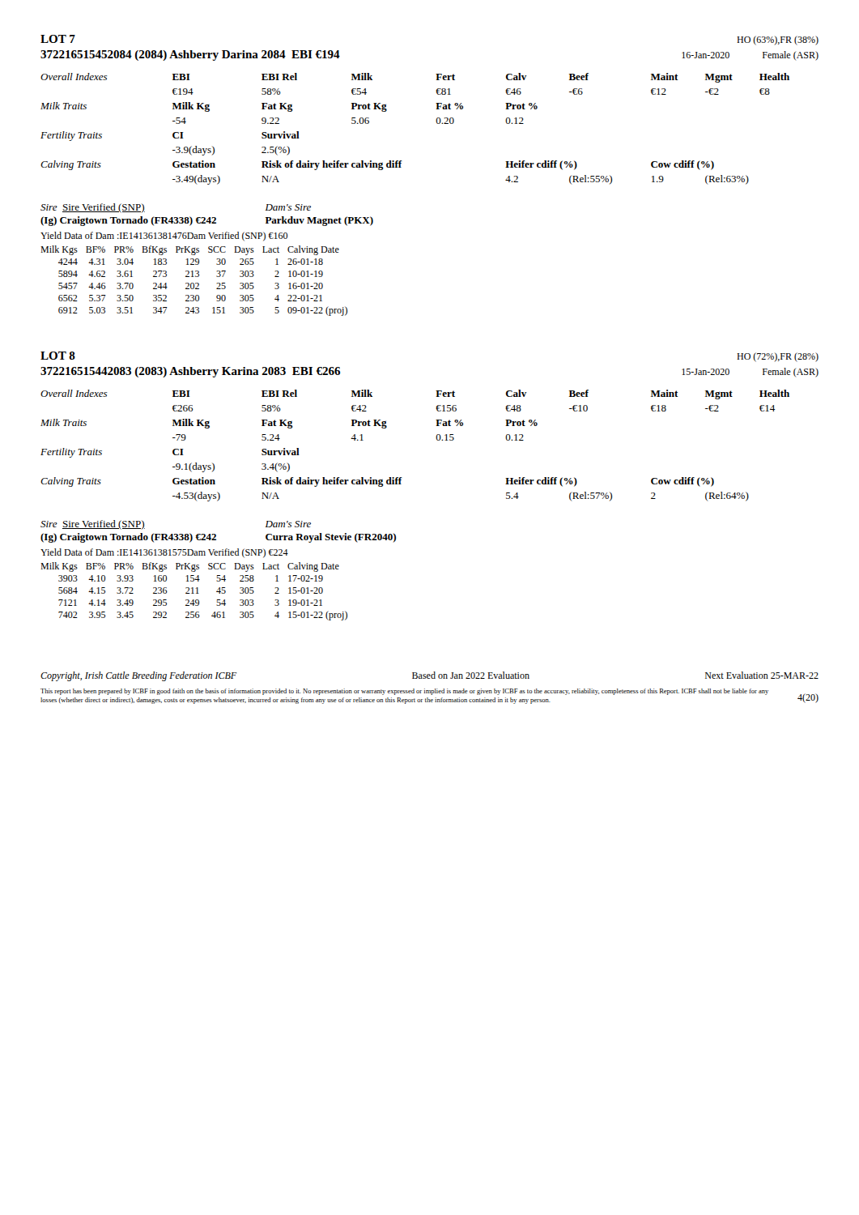LOT 7 HO (63%),FR (38%)
372216515452084 (2084) Ashberry Darina 2084 EBI €194 16-Jan-2020 Female (ASR)
| Overall Indexes | EBI | EBI Rel | Milk | Fert | Calv | Beef | Maint | Mgmt | Health |
| | €194 | 58% | €54 | €81 | €46 | -€6 | €12 | -€2 | €8 |
| Milk Traits | Milk Kg | Fat Kg | Prot Kg | Fat % | Prot % | |
| | -54 | 9.22 | 5.06 | 0.20 | 0.12 | |
| Fertility Traits | CI | Survival | |
| | -3.9(days) | 2.5(%) | |
| Calving Traits | Gestation | Risk of dairy heifer calving diff | Heifer cdiff (%) | Cow cdiff (%) |
| | -3.49(days) | N/A | 4.2 | (Rel:55%) | 1.9 | (Rel:63%) |
Sire Sire Verified (SNP)
(Ig) Craigtown Tornado (FR4338) €242
Dam's Sire
Parkduv Magnet (PKX)
Yield Data of Dam :IE141361381476Dam Verified (SNP) €160
| Milk Kgs | BF% | PR% | BfKgs | PrKgs | SCC | Days | Lact | Calving Date |
| --- | --- | --- | --- | --- | --- | --- | --- | --- |
| 4244 | 4.31 | 3.04 | 183 | 129 | 30 | 265 | 1 | 26-01-18 |
| 5894 | 4.62 | 3.61 | 273 | 213 | 37 | 303 | 2 | 10-01-19 |
| 5457 | 4.46 | 3.70 | 244 | 202 | 25 | 305 | 3 | 16-01-20 |
| 6562 | 5.37 | 3.50 | 352 | 230 | 90 | 305 | 4 | 22-01-21 |
| 6912 | 5.03 | 3.51 | 347 | 243 | 151 | 305 | 5 | 09-01-22 (proj) |
LOT 8 HO (72%),FR (28%)
372216515442083 (2083) Ashberry Karina 2083 EBI €266 15-Jan-2020 Female (ASR)
| Overall Indexes | EBI | EBI Rel | Milk | Fert | Calv | Beef | Maint | Mgmt | Health |
| | €266 | 58% | €42 | €156 | €48 | -€10 | €18 | -€2 | €14 |
| Milk Traits | Milk Kg | Fat Kg | Prot Kg | Fat % | Prot % | |
| | -79 | 5.24 | 4.1 | 0.15 | 0.12 | |
| Fertility Traits | CI | Survival | |
| | -9.1(days) | 3.4(%) | |
| Calving Traits | Gestation | Risk of dairy heifer calving diff | Heifer cdiff (%) | Cow cdiff (%) |
| | -4.53(days) | N/A | 5.4 | (Rel:57%) | 2 | (Rel:64%) |
Sire Sire Verified (SNP)
(Ig) Craigtown Tornado (FR4338) €242
Dam's Sire
Curra Royal Stevie (FR2040)
Yield Data of Dam :IE141361381575Dam Verified (SNP) €224
| Milk Kgs | BF% | PR% | BfKgs | PrKgs | SCC | Days | Lact | Calving Date |
| --- | --- | --- | --- | --- | --- | --- | --- | --- |
| 3903 | 4.10 | 3.93 | 160 | 154 | 54 | 258 | 1 | 17-02-19 |
| 5684 | 4.15 | 3.72 | 236 | 211 | 45 | 305 | 2 | 15-01-20 |
| 7121 | 4.14 | 3.49 | 295 | 249 | 54 | 303 | 3 | 19-01-21 |
| 7402 | 3.95 | 3.45 | 292 | 256 | 461 | 305 | 4 | 15-01-22 (proj) |
Copyright, Irish Cattle Breeding Federation ICBF Based on Jan 2022 Evaluation Next Evaluation 25-MAR-22
This report has been prepared by ICBF in good faith on the basis of information provided to it. No representation or warranty expressed or implied is made or given by ICBF as to the accuracy, reliability, completeness of this Report. ICBF shall not be liable for any losses (whether direct or indirect), damages, costs or expenses whatsoever, incurred or arising from any use of or reliance on this Report or the information contained in it by any person.
4(20)